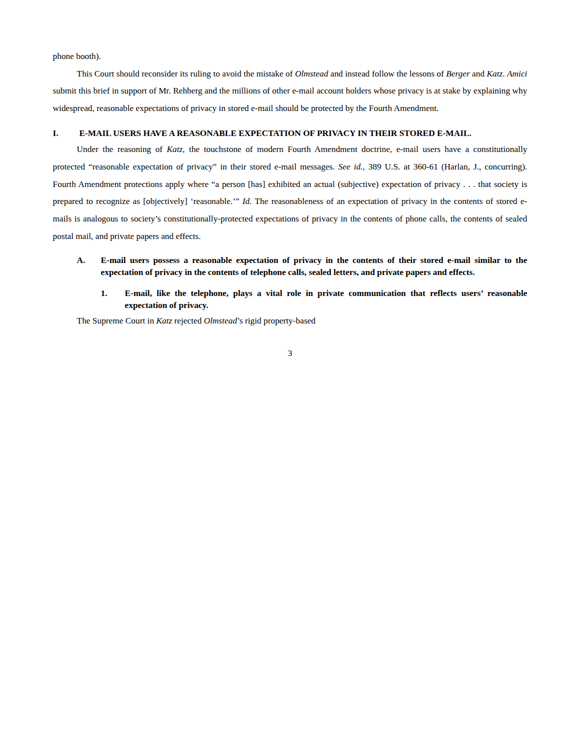phone booth).
This Court should reconsider its ruling to avoid the mistake of Olmstead and instead follow the lessons of Berger and Katz. Amici submit this brief in support of Mr. Rehberg and the millions of other e-mail account holders whose privacy is at stake by explaining why widespread, reasonable expectations of privacy in stored e-mail should be protected by the Fourth Amendment.
I.
E-MAIL USERS HAVE A REASONABLE EXPECTATION OF PRIVACY IN THEIR STORED E-MAIL.
Under the reasoning of Katz, the touchstone of modern Fourth Amendment doctrine, e-mail users have a constitutionally protected “reasonable expectation of privacy” in their stored e-mail messages. See id., 389 U.S. at 360-61 (Harlan, J., concurring). Fourth Amendment protections apply where “a person [has] exhibited an actual (subjective) expectation of privacy . . . that society is prepared to recognize as [objectively] ‘reasonable.’” Id. The reasonableness of an expectation of privacy in the contents of stored e-mails is analogous to society’s constitutionally-protected expectations of privacy in the contents of phone calls, the contents of sealed postal mail, and private papers and effects.
A.
E-mail users possess a reasonable expectation of privacy in the contents of their stored e-mail similar to the expectation of privacy in the contents of telephone calls, sealed letters, and private papers and effects.
1.
E-mail, like the telephone, plays a vital role in private communication that reflects users’ reasonable expectation of privacy.
The Supreme Court in Katz rejected Olmstead’s rigid property-based
3